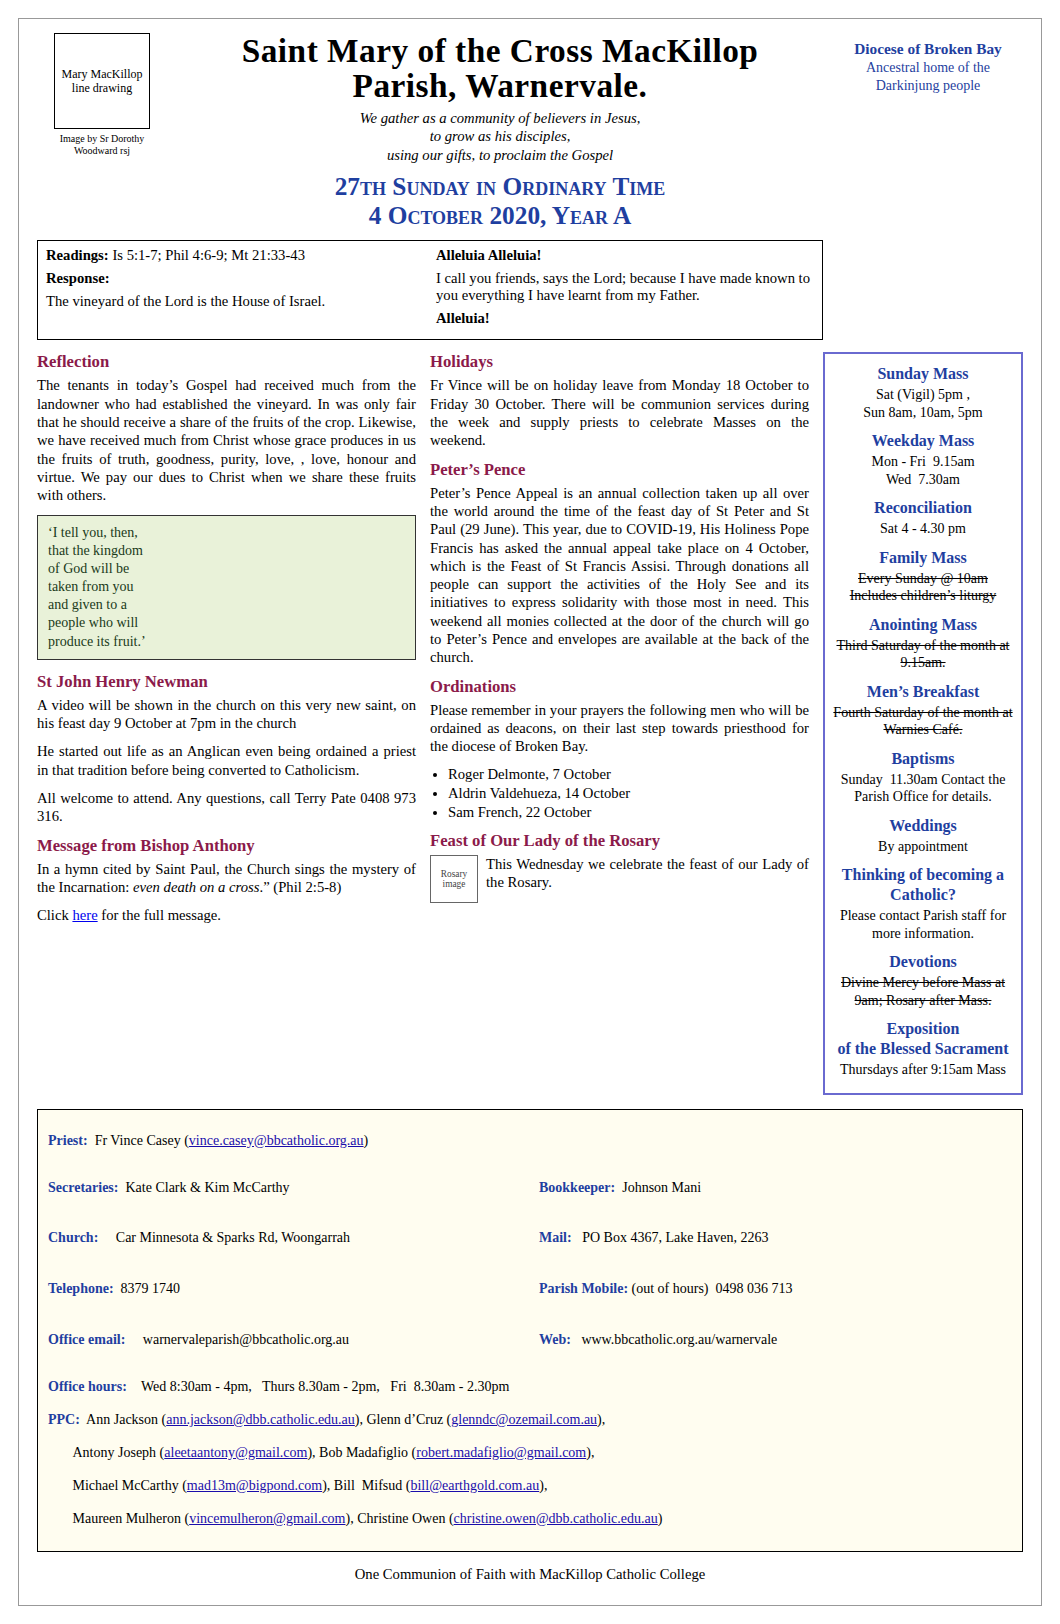Mary MacKillop
line drawing
Image by Sr Dorothy Woodward rsj
Saint Mary of the Cross MacKillop
Parish, Warnervale.
We gather as a community of believers in Jesus,
to grow as his disciples,
using our gifts, to proclaim the Gospel
27th Sunday in Ordinary Time
4 October 2020, Year A
Diocese of Broken Bay
Ancestral home of the
Darkinjung people
Readings: Is 5:1-7; Phil 4:6-9; Mt 21:33-43
Response:
The vineyard of the Lord is the House of Israel.
Alleluia Alleluia!
I call you friends, says the Lord; because I have made known to you everything I have learnt from my Father.
Alleluia!
Reflection
The tenants in today’s Gospel had received much from the landowner who had established the vineyard. In was only fair that he should receive a share of the fruits of the crop. Likewise, we have received much from Christ whose grace produces in us the fruits of truth, goodness, purity, love, , love, honour and virtue. We pay our dues to Christ when we share these fruits with others.
‘I tell you, then,
that the kingdom
of God will be
taken from you
and given to a
people who will
produce its fruit.’
St John Henry Newman
A video will be shown in the church on this very new saint, on his feast day 9 October at 7pm in the church
He started out life as an Anglican even being ordained a priest in that tradition before being converted to Catholicism.
All welcome to attend. Any questions, call Terry Pate 0408 973 316.
Message from Bishop Anthony
In a hymn cited by Saint Paul, the Church sings the mystery of the Incarnation: even death on a cross.” (Phil 2:5-8)
Click here for the full message.
Holidays
Fr Vince will be on holiday leave from Monday 18 October to Friday 30 October. There will be communion services during the week and supply priests to celebrate Masses on the weekend.
Peter’s Pence
Peter’s Pence Appeal is an annual collection taken up all over the world around the time of the feast day of St Peter and St Paul (29 June). This year, due to COVID-19, His Holiness Pope Francis has asked the annual appeal take place on 4 October, which is the Feast of St Francis Assisi. Through donations all people can support the activities of the Holy See and its initiatives to express solidarity with those most in need. This weekend all monies collected at the door of the church will go to Peter’s Pence and envelopes are available at the back of the church.
Ordinations
Please remember in your prayers the following men who will be ordained as deacons, on their last step towards priesthood for the diocese of Broken Bay.
Roger Delmonte, 7 October
Aldrin Valdehueza, 14 October
Sam French, 22 October
Feast of Our Lady of the Rosary
Rosary image
This Wednesday we celebrate the feast of our Lady of the Rosary.
Sunday Mass
Sat (Vigil) 5pm ,
Sun 8am, 10am, 5pm
Weekday Mass
Mon - Fri 9.15am
Wed 7.30am
Reconciliation
Sat 4 - 4.30 pm
Family Mass
Every Sunday @ 10am
Includes children’s liturgy
Anointing Mass
Third Saturday of the month at 9.15am.
Men’s Breakfast
Fourth Saturday of the month at Warnies Café.
Baptisms
Sunday 11.30am Contact the Parish Office for details.
Weddings
By appointment
Thinking of becoming a Catholic?
Please contact Parish staff for more information.
Devotions
Divine Mercy before Mass at 9am; Rosary after Mass.
Exposition
of the Blessed Sacrament
Thursdays after 9:15am Mass
Priest: Fr Vince Casey (vince.casey@bbcatholic.org.au)
Secretaries: Kate Clark & Kim McCarthy
Bookkeeper: Johnson Mani
Church: Car Minnesota & Sparks Rd, Woongarrah
Mail: PO Box 4367, Lake Haven, 2263
Telephone: 8379 1740
Parish Mobile: (out of hours) 0498 036 713
Office email: warnervaleparish@bbcatholic.org.au
Web: www.bbcatholic.org.au/warnervale
Office hours: Wed 8:30am - 4pm, Thurs 8.30am - 2pm, Fri 8.30am - 2.30pm
PPC: Ann Jackson (ann.jackson@dbb.catholic.edu.au), Glenn d’Cruz (glenndc@ozemail.com.au),
Antony Joseph (aleetaantony@gmail.com), Bob Madafiglio (robert.madafiglio@gmail.com),
Michael McCarthy (mad13m@bigpond.com), Bill Mifsud (bill@earthgold.com.au),
Maureen Mulheron (vincemulheron@gmail.com), Christine Owen (christine.owen@dbb.catholic.edu.au)
One Communion of Faith with MacKillop Catholic College